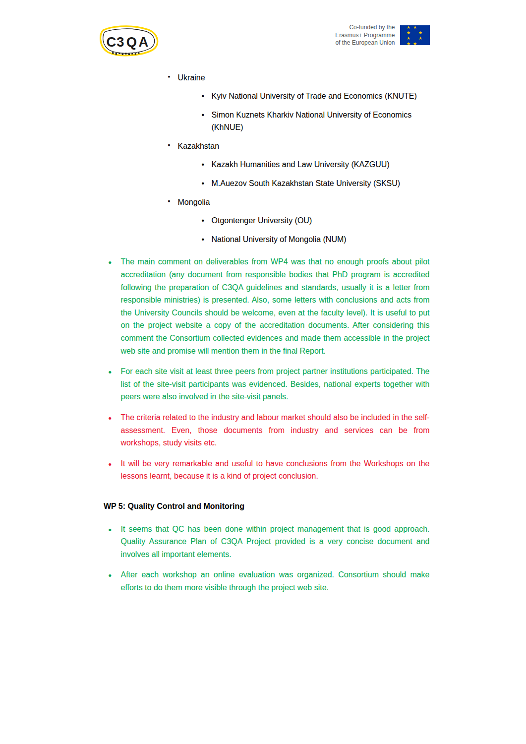C 3 Q A
Co-funded by the
Erasmus+ Programme
of the European Union
★ ★
★ ★
★ ★
★ ★
Ukraine
Kyiv National University of Trade and Economics (KNUTE)
Simon Kuznets Kharkiv National University of Economics (KhNUE)
Kazakhstan
Kazakh Humanities and Law University (KAZGUU)
M.Auezov South Kazakhstan State University (SKSU)
Mongolia
Otgontenger University (OU)
National University of Mongolia (NUM)
The main comment on deliverables from WP4 was that no enough proofs about pilot accreditation (any document from responsible bodies that PhD program is accredited following the preparation of C3QA guidelines and standards, usually it is a letter from responsible ministries) is presented. Also, some letters with conclusions and acts from the University Councils should be welcome, even at the faculty level). It is useful to put on the project website a copy of the accreditation documents. After considering this comment the Consortium collected evidences and made them accessible in the project web site and promise will mention them in the final Report.
For each site visit at least three peers from project partner institutions participated. The list of the site-visit participants was evidenced. Besides, national experts together with peers were also involved in the site-visit panels.
The criteria related to the industry and labour market should also be included in the self-assessment. Even, those documents from industry and services can be from workshops, study visits etc.
It will be very remarkable and useful to have conclusions from the Workshops on the lessons learnt, because it is a kind of project conclusion.
WP 5: Quality Control and Monitoring
It seems that QC has been done within project management that is good approach. Quality Assurance Plan of C3QA Project provided is a very concise document and involves all important elements.
After each workshop an online evaluation was organized. Consortium should make efforts to do them more visible through the project web site.